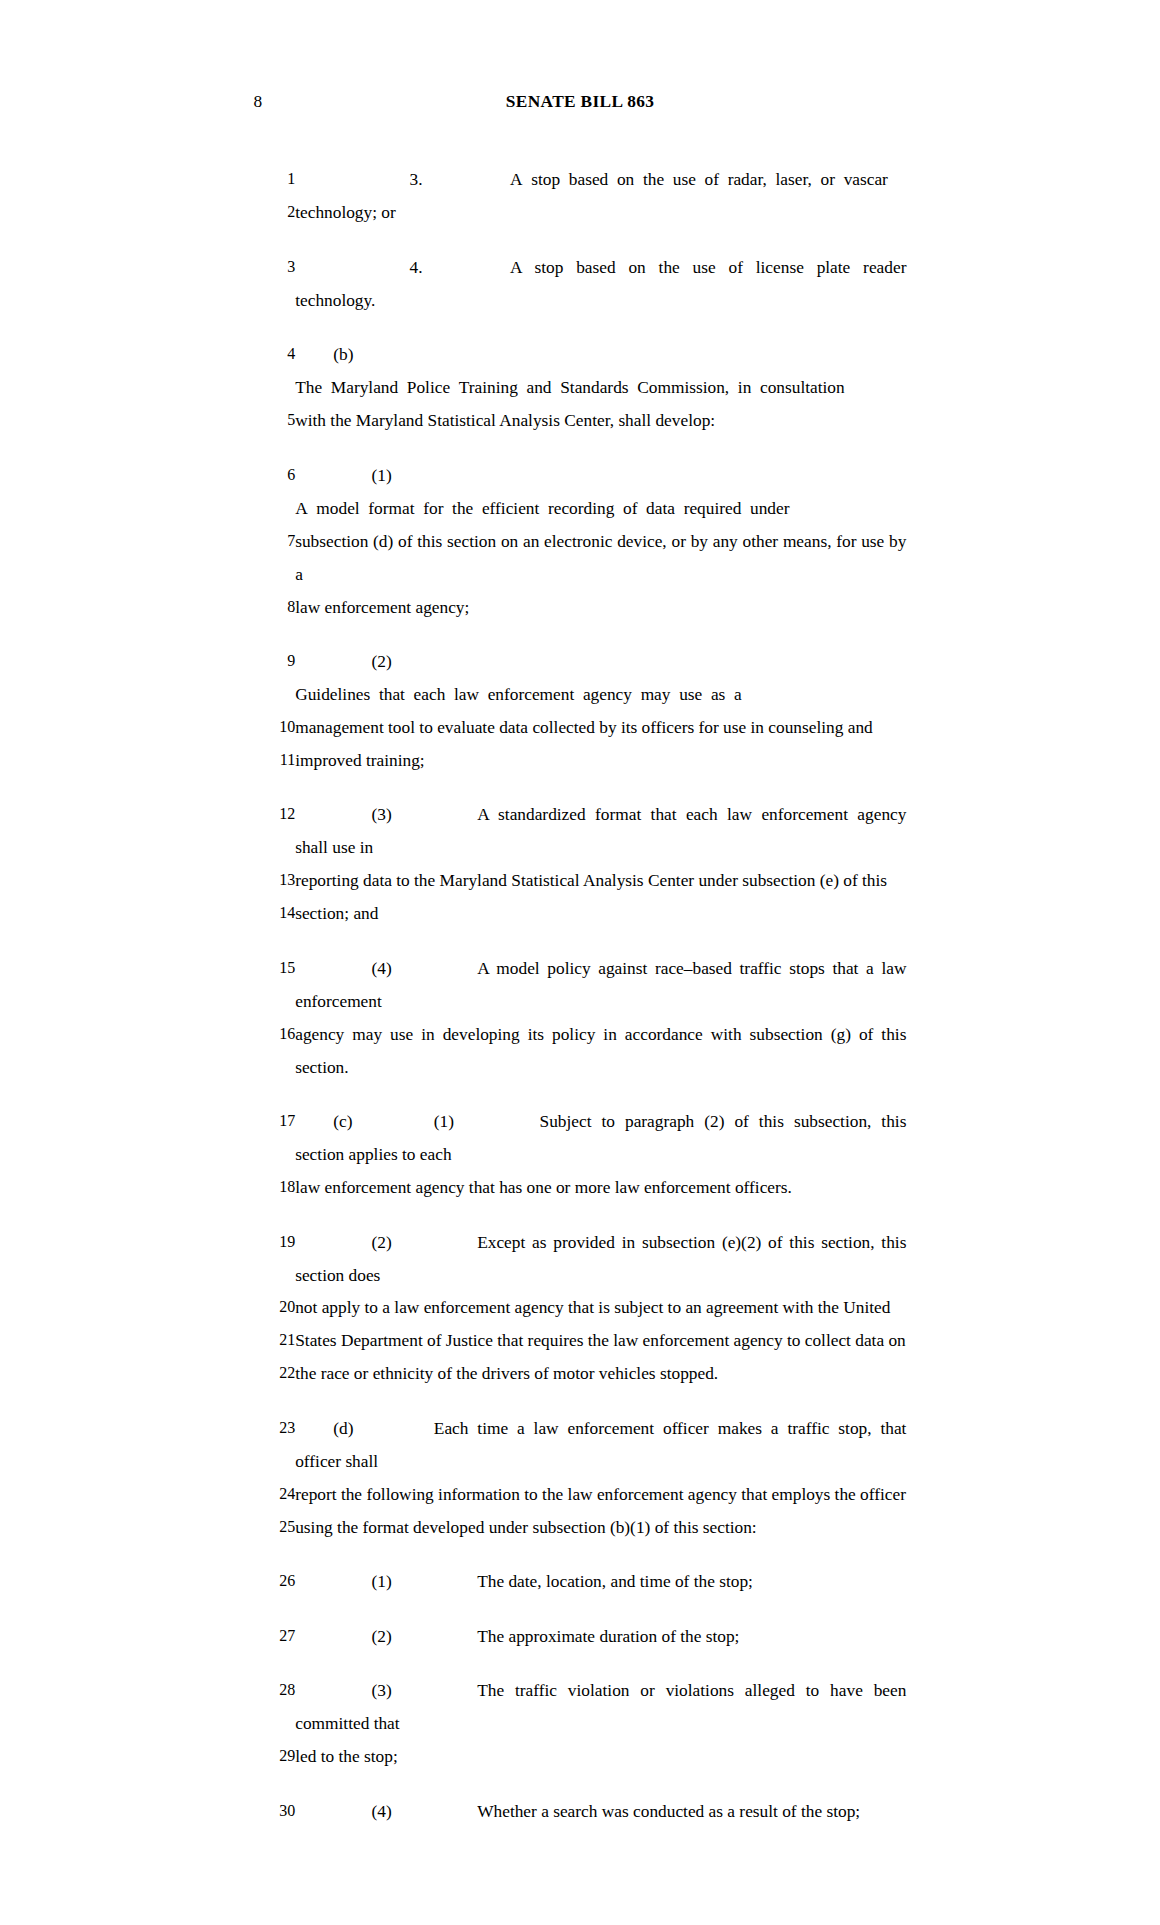8
SENATE BILL 863
| 1 | 3. A stop based on the use of radar, laser, or vascar |
| 2 | technology; or |
| 3 | 4. A stop based on the use of license plate reader technology. |
| 4 | (b) The Maryland Police Training and Standards Commission, in consultation |
| 5 | with the Maryland Statistical Analysis Center, shall develop: |
| 6 | (1) A model format for the efficient recording of data required under |
| 7 | subsection (d) of this section on an electronic device, or by any other means, for use by a |
| 8 | law enforcement agency; |
| 9 | (2) Guidelines that each law enforcement agency may use as a |
| 10 | management tool to evaluate data collected by its officers for use in counseling and |
| 11 | improved training; |
| 12 | (3) A standardized format that each law enforcement agency shall use in |
| 13 | reporting data to the Maryland Statistical Analysis Center under subsection (e) of this |
| 14 | section; and |
| 15 | (4) A model policy against race–based traffic stops that a law enforcement |
| 16 | agency may use in developing its policy in accordance with subsection (g) of this section. |
| 17 | (c) (1) Subject to paragraph (2) of this subsection, this section applies to each |
| 18 | law enforcement agency that has one or more law enforcement officers. |
| 19 | (2) Except as provided in subsection (e)(2) of this section, this section does |
| 20 | not apply to a law enforcement agency that is subject to an agreement with the United |
| 21 | States Department of Justice that requires the law enforcement agency to collect data on |
| 22 | the race or ethnicity of the drivers of motor vehicles stopped. |
| 23 | (d) Each time a law enforcement officer makes a traffic stop, that officer shall |
| 24 | report the following information to the law enforcement agency that employs the officer |
| 25 | using the format developed under subsection (b)(1) of this section: |
| 26 | (1) The date, location, and time of the stop; |
| 27 | (2) The approximate duration of the stop; |
| 28 | (3) The traffic violation or violations alleged to have been committed that |
| 29 | led to the stop; |
| 30 | (4) Whether a search was conducted as a result of the stop; |